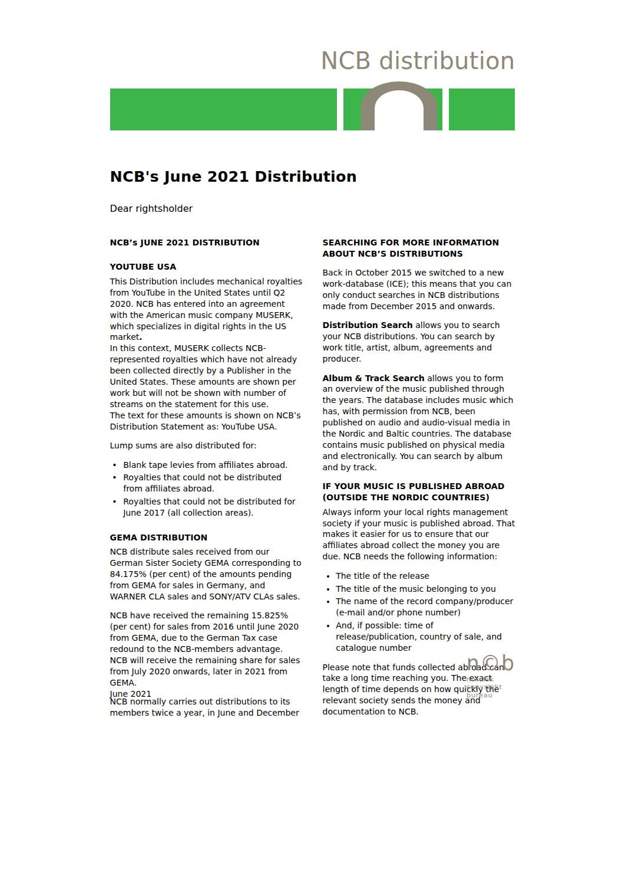NCB distribution
NCB's June 2021 Distribution
Dear rightsholder
NCB’s JUNE 2021 DISTRIBUTION
YOUTUBE USA
This Distribution includes mechanical royalties from YouTube in the United States until Q2 2020. NCB has entered into an agreement with the American music company MUSERK, which specializes in digital rights in the US market.
In this context, MUSERK collects NCB-represented royalties which have not already been collected directly by a Publisher in the United States. These amounts are shown per work but will not be shown with number of streams on the statement for this use.
The text for these amounts is shown on NCB’s Distribution Statement as: YouTube USA.
Lump sums are also distributed for:
Blank tape levies from affiliates abroad.
Royalties that could not be distributed from affiliates abroad.
Royalties that could not be distributed for June 2017 (all collection areas).
GEMA DISTRIBUTION
NCB distribute sales received from our German Sister Society GEMA corresponding to 84.175% (per cent) of the amounts pending from GEMA for sales in Germany, and WARNER CLA sales and SONY/ATV CLAs sales.
NCB have received the remaining 15.825% (per cent) for sales from 2016 until June 2020 from GEMA, due to the German Tax case redound to the NCB-members advantage.
NCB will receive the remaining share for sales from July 2020 onwards, later in 2021 from GEMA.
NCB normally carries out distributions to its members twice a year, in June and December
SEARCHING FOR MORE INFORMATION
ABOUT NCB’S DISTRIBUTIONS
Back in October 2015 we switched to a new work-database (ICE); this means that you can only conduct searches in NCB distributions made from December 2015 and onwards.
Distribution Search allows you to search your NCB distributions. You can search by work title, artist, album, agreements and producer.
Album & Track Search allows you to form an overview of the music published through the years. The database includes music which has, with permission from NCB, been published on audio and audio-visual media in the Nordic and Baltic countries. The database contains music published on physical media and electronically. You can search by album and by track.
IF YOUR MUSIC IS PUBLISHED ABROAD
(OUTSIDE THE NORDIC COUNTRIES)
Always inform your local rights management society if your music is published abroad. That makes it easier for us to ensure that our affiliates abroad collect the money you are due. NCB needs the following information:
The title of the release
The title of the music belonging to you
The name of the record company/producer (e-mail and/or phone number)
And, if possible: time of release/publication, country of sale, and catalogue number
Please note that funds collected abroad can take a long time reaching you. The exact length of time depends on how quickly the relevant society sends the money and documentation to NCB.
June 2021
n©b
nordisk
copyright
bureau